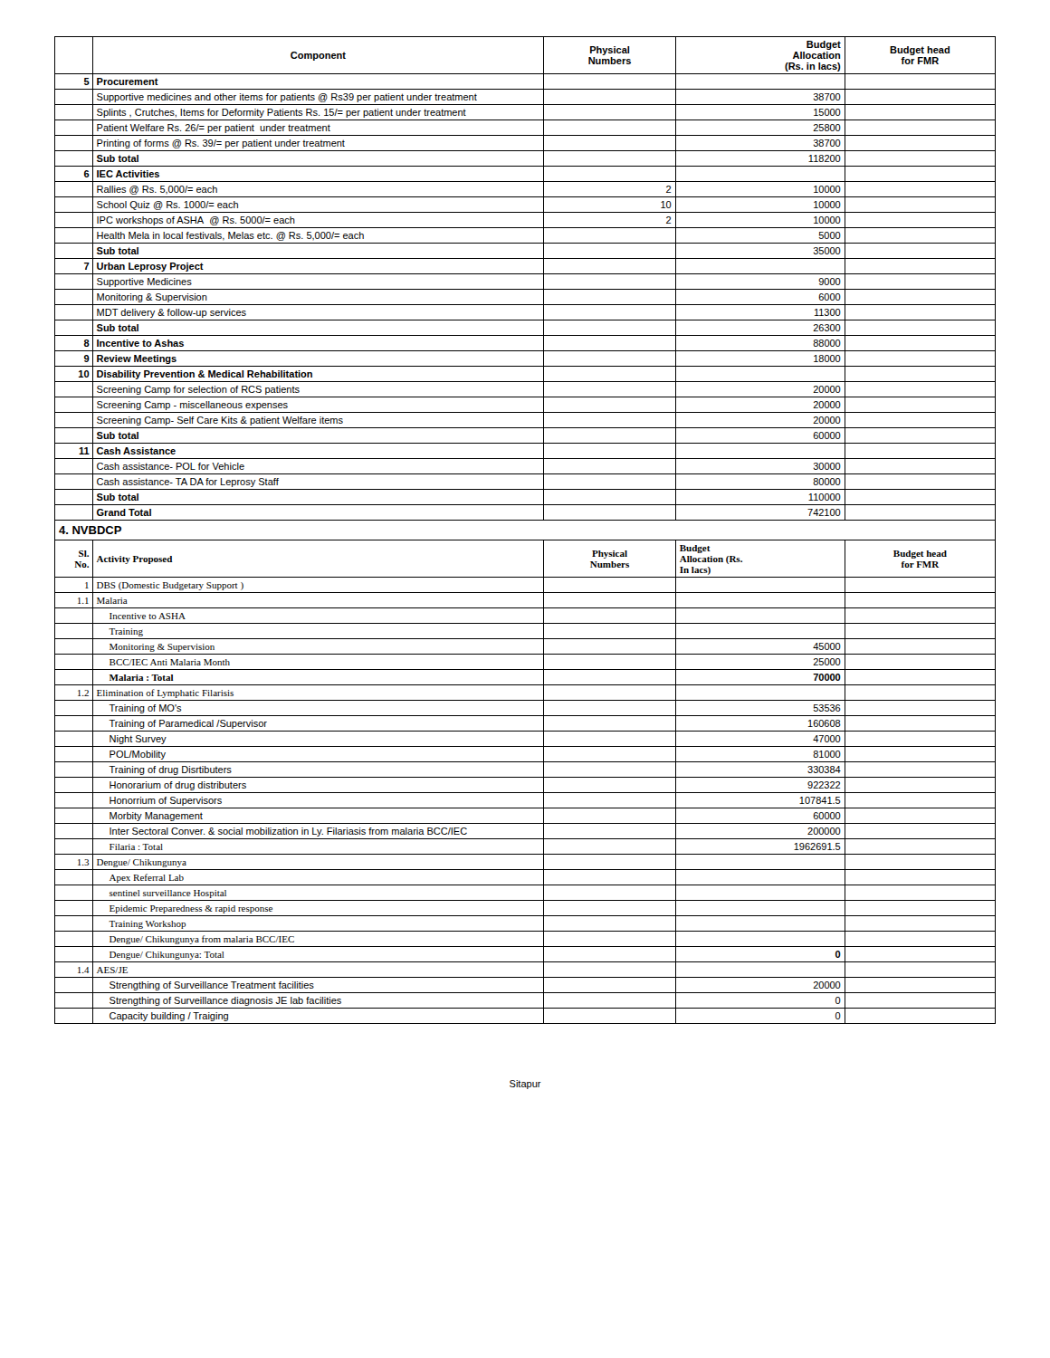| | Component | Physical Numbers | Budget Allocation (Rs. in lacs) | Budget head for FMR |
| --- | --- | --- | --- | --- |
| 5 | Procurement | | | |
| | Supportive medicines and other items for patients @ Rs39 per patient under treatment | | 38700 | |
| | Splints , Crutches, Items for Deformity Patients Rs. 15/= per patient under treatment | | 15000 | |
| | Patient Welfare Rs. 26/= per patient under treatment | | 25800 | |
| | Printing of forms @ Rs. 39/= per patient under treatment | | 38700 | |
| | Sub total | | 118200 | |
| 6 | IEC Activities | | | |
| | Rallies @ Rs. 5,000/= each | 2 | 10000 | |
| | School Quiz @ Rs. 1000/= each | 10 | 10000 | |
| | IPC workshops of ASHA @ Rs. 5000/= each | 2 | 10000 | |
| | Health Mela in local festivals, Melas etc. @ Rs. 5,000/= each | | 5000 | |
| | Sub total | | 35000 | |
| 7 | Urban Leprosy Project | | | |
| | Supportive Medicines | | 9000 | |
| | Monitoring & Supervision | | 6000 | |
| | MDT delivery & follow-up services | | 11300 | |
| | Sub total | | 26300 | |
| 8 | Incentive to Ashas | | 88000 | |
| 9 | Review Meetings | | 18000 | |
| 10 | Disability Prevention & Medical Rehabilitation | | | |
| | Screening Camp for selection of RCS patients | | 20000 | |
| | Screening Camp - miscellaneous expenses | | 20000 | |
| | Screening Camp- Self Care Kits & patient Welfare items | | 20000 | |
| | Sub total | | 60000 | |
| 11 | Cash Assistance | | | |
| | Cash assistance- POL for Vehicle | | 30000 | |
| | Cash assistance- TA DA for Leprosy Staff | | 80000 | |
| | Sub total | | 110000 | |
| | Grand Total | | 742100 | |
| 4. NVBDCP |
| Sl. No. | Activity Proposed | Physical Numbers | Budget Allocation (Rs. In lacs) | Budget head for FMR |
| 1 | DBS (Domestic Budgetary Support ) | | | |
| 1.1 | Malaria | | | |
| | Incentive to ASHA | | | |
| | Training | | | |
| | Monitoring & Supervision | | 45000 | |
| | BCC/IEC Anti Malaria Month | | 25000 | |
| | Malaria : Total | | 70000 | |
| 1.2 | Elimination of Lymphatic Filarisis | | | |
| | Training of MO's | | 53536 | |
| | Training of Paramedical /Supervisor | | 160608 | |
| | Night Survey | | 47000 | |
| | POL/Mobility | | 81000 | |
| | Training of drug Disrtibuters | | 330384 | |
| | Honorarium of drug distributers | | 922322 | |
| | Honorrium of Supervisors | | 107841.5 | |
| | Morbity Management | | 60000 | |
| | Inter Sectoral Conver. & social mobilization in Ly. Filariasis from malaria BCC/IEC | | 200000 | |
| | Filaria : Total | | 1962691.5 | |
| 1.3 | Dengue/ Chikungunya | | | |
| | Apex Referral Lab | | | |
| | sentinel surveillance Hospital | | | |
| | Epidemic Preparedness & rapid response | | | |
| | Training Workshop | | | |
| | Dengue/ Chikungunya from malaria BCC/IEC | | | |
| | Dengue/ Chikungunya: Total | | 0 | |
| 1.4 | AES/JE | | | |
| | Strengthing of Surveillance Treatment facilities | | 20000 | |
| | Strengthing of Surveillance diagnosis JE lab facilities | | 0 | |
| | Capacity building / Traiging | | 0 | |
Sitapur